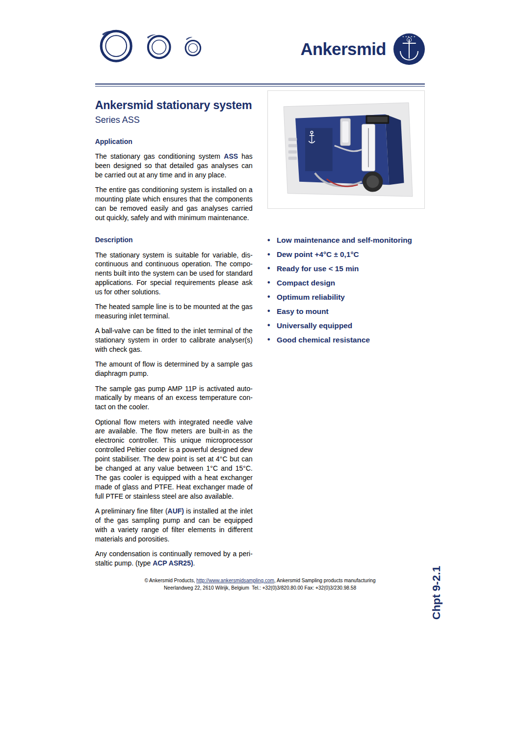Ankersmid ★★★★★
Ankersmid stationary system
Series ASS
Application
The stationary gas conditioning system ASS has been designed so that detailed gas analyses can be carried out at any time and in any place.
The entire gas conditioning system is installed on a mounting plate which ensures that the components can be removed easily and gas analyses carried out quickly, safely and with minimum maintenance.
Description
The stationary system is suitable for variable, discontinuous and continuous operation. The components built into the system can be used for standard applications. For special requirements please ask us for other solutions.
The heated sample line is to be mounted at the gas measuring inlet terminal.
A ball-valve can be fitted to the inlet terminal of the stationary system in order to calibrate analyser(s) with check gas.
The amount of flow is determined by a sample gas diaphragm pump.
The sample gas pump AMP 11P is activated automatically by means of an excess temperature contact on the cooler.
Optional flow meters with integrated needle valve are available. The flow meters are built-in as the electronic controller. This unique microprocessor controlled Peltier cooler is a powerful designed dew point stabiliser. The dew point is set at 4°C but can be changed at any value between 1°C and 15°C. The gas cooler is equipped with a heat exchanger made of glass and PTFE. Heat exchanger made of full PTFE or stainless steel are also available.
A preliminary fine filter (AUF) is installed at the inlet of the gas sampling pump and can be equipped with a variety range of filter elements in different materials and porosities.
Any condensation is continually removed by a peristaltic pump. (type ACP ASR25).
Low maintenance and self-monitoring
Dew point +4°C ± 0,1°C
Ready for use < 15 min
Compact design
Optimum reliability
Easy to mount
Universally equipped
Good chemical resistance
Chpt 9-2.1
© Ankersmid Products, http://www.ankersmidsampling.com, Ankersmid Sampling products manufacturing
Neerlandweg 22, 2610 Wilrijk, Belgium Tel.: +32(0)3/820.80.00 Fax: +32(0)3/230.98.58